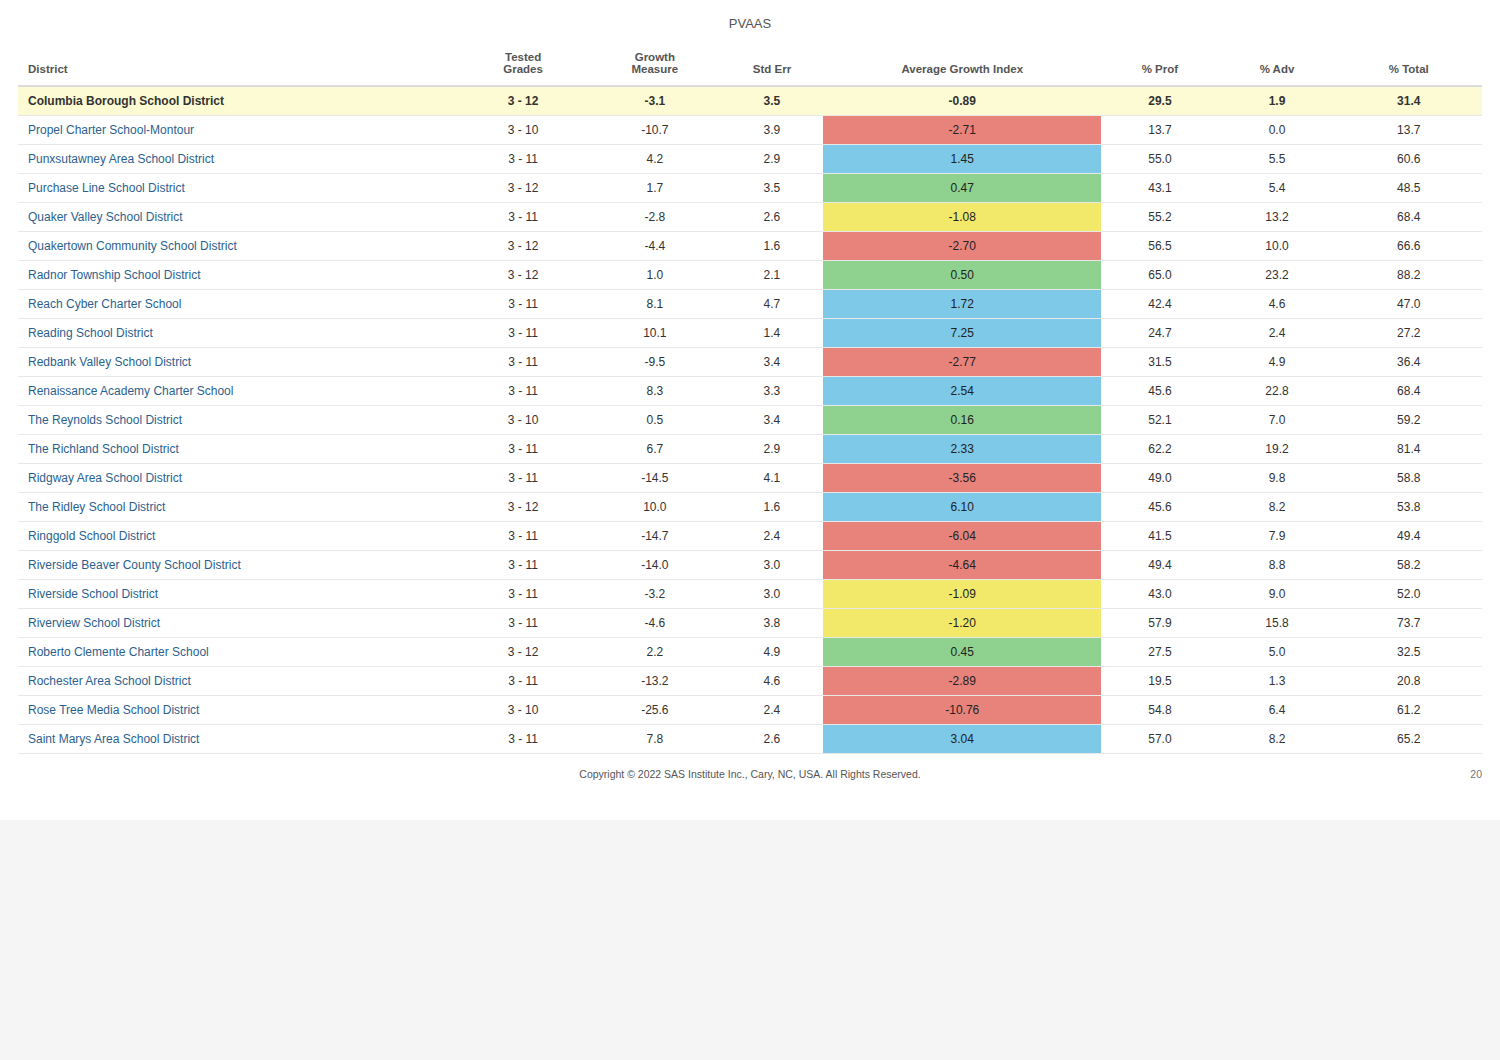PVAAS
| District | Tested Grades | Growth Measure | Std Err | Average Growth Index | % Prof | % Adv | % Total |
| --- | --- | --- | --- | --- | --- | --- | --- |
| Columbia Borough School District | 3 - 12 | -3.1 | 3.5 | -0.89 | 29.5 | 1.9 | 31.4 |
| Propel Charter School-Montour | 3 - 10 | -10.7 | 3.9 | -2.71 | 13.7 | 0.0 | 13.7 |
| Punxsutawney Area School District | 3 - 11 | 4.2 | 2.9 | 1.45 | 55.0 | 5.5 | 60.6 |
| Purchase Line School District | 3 - 12 | 1.7 | 3.5 | 0.47 | 43.1 | 5.4 | 48.5 |
| Quaker Valley School District | 3 - 11 | -2.8 | 2.6 | -1.08 | 55.2 | 13.2 | 68.4 |
| Quakertown Community School District | 3 - 12 | -4.4 | 1.6 | -2.70 | 56.5 | 10.0 | 66.6 |
| Radnor Township School District | 3 - 12 | 1.0 | 2.1 | 0.50 | 65.0 | 23.2 | 88.2 |
| Reach Cyber Charter School | 3 - 11 | 8.1 | 4.7 | 1.72 | 42.4 | 4.6 | 47.0 |
| Reading School District | 3 - 11 | 10.1 | 1.4 | 7.25 | 24.7 | 2.4 | 27.2 |
| Redbank Valley School District | 3 - 11 | -9.5 | 3.4 | -2.77 | 31.5 | 4.9 | 36.4 |
| Renaissance Academy Charter School | 3 - 11 | 8.3 | 3.3 | 2.54 | 45.6 | 22.8 | 68.4 |
| The Reynolds School District | 3 - 10 | 0.5 | 3.4 | 0.16 | 52.1 | 7.0 | 59.2 |
| The Richland School District | 3 - 11 | 6.7 | 2.9 | 2.33 | 62.2 | 19.2 | 81.4 |
| Ridgway Area School District | 3 - 11 | -14.5 | 4.1 | -3.56 | 49.0 | 9.8 | 58.8 |
| The Ridley School District | 3 - 12 | 10.0 | 1.6 | 6.10 | 45.6 | 8.2 | 53.8 |
| Ringgold School District | 3 - 11 | -14.7 | 2.4 | -6.04 | 41.5 | 7.9 | 49.4 |
| Riverside Beaver County School District | 3 - 11 | -14.0 | 3.0 | -4.64 | 49.4 | 8.8 | 58.2 |
| Riverside School District | 3 - 11 | -3.2 | 3.0 | -1.09 | 43.0 | 9.0 | 52.0 |
| Riverview School District | 3 - 11 | -4.6 | 3.8 | -1.20 | 57.9 | 15.8 | 73.7 |
| Roberto Clemente Charter School | 3 - 12 | 2.2 | 4.9 | 0.45 | 27.5 | 5.0 | 32.5 |
| Rochester Area School District | 3 - 11 | -13.2 | 4.6 | -2.89 | 19.5 | 1.3 | 20.8 |
| Rose Tree Media School District | 3 - 10 | -25.6 | 2.4 | -10.76 | 54.8 | 6.4 | 61.2 |
| Saint Marys Area School District | 3 - 11 | 7.8 | 2.6 | 3.04 | 57.0 | 8.2 | 65.2 |
Copyright © 2022 SAS Institute Inc., Cary, NC, USA. All Rights Reserved. 20